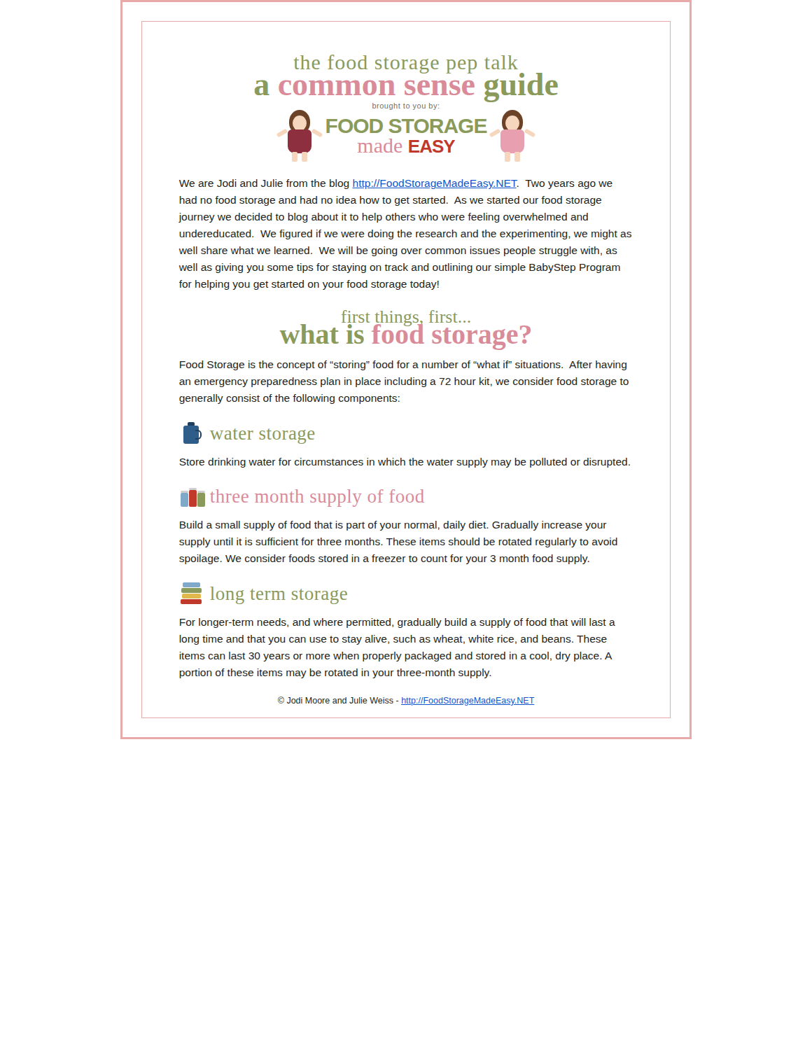the food storage pep talk
a common sense guide
brought to you by:
FOOD STORAGE
made EASY
We are Jodi and Julie from the blog http://FoodStorageMadeEasy.NET. Two years ago we had no food storage and had no idea how to get started. As we started our food storage journey we decided to blog about it to help others who were feeling overwhelmed and undereducated. We figured if we were doing the research and the experimenting, we might as well share what we learned. We will be going over common issues people struggle with, as well as giving you some tips for staying on track and outlining our simple BabyStep Program for helping you get started on your food storage today!
first things, first... what is food storage?
Food Storage is the concept of “storing” food for a number of “what if” situations. After having an emergency preparedness plan in place including a 72 hour kit, we consider food storage to generally consist of the following components:
water storage
Store drinking water for circumstances in which the water supply may be polluted or disrupted.
three month supply of food
Build a small supply of food that is part of your normal, daily diet. Gradually increase your supply until it is sufficient for three months. These items should be rotated regularly to avoid spoilage. We consider foods stored in a freezer to count for your 3 month food supply.
long term storage
For longer-term needs, and where permitted, gradually build a supply of food that will last a long time and that you can use to stay alive, such as wheat, white rice, and beans. These items can last 30 years or more when properly packaged and stored in a cool, dry place. A portion of these items may be rotated in your three-month supply.
© Jodi Moore and Julie Weiss - http://FoodStorageMadeEasy.NET